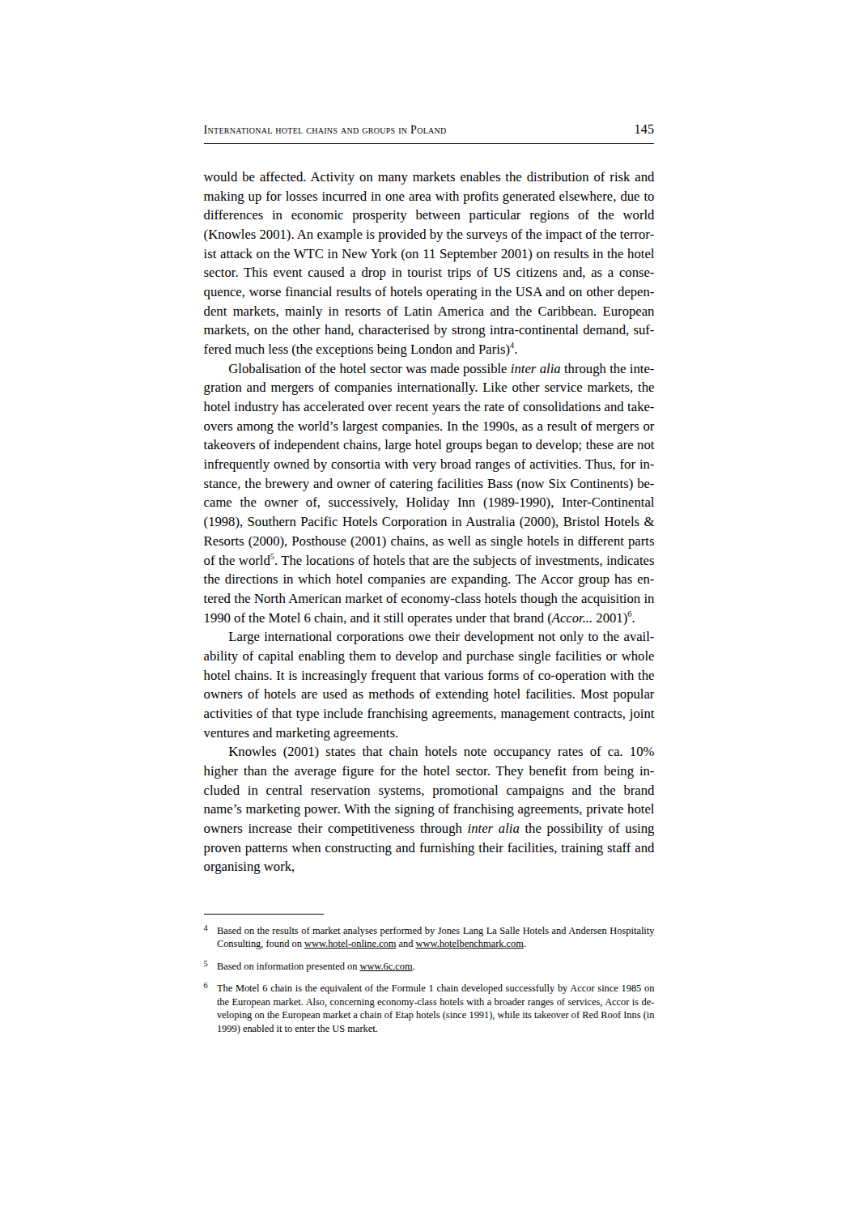International hotel chains and groups in Poland 145
would be affected. Activity on many markets enables the distribution of risk and making up for losses incurred in one area with profits generated elsewhere, due to differences in economic prosperity between particular regions of the world (Knowles 2001). An example is provided by the surveys of the impact of the terrorist attack on the WTC in New York (on 11 September 2001) on results in the hotel sector. This event caused a drop in tourist trips of US citizens and, as a consequence, worse financial results of hotels operating in the USA and on other dependent markets, mainly in resorts of Latin America and the Caribbean. European markets, on the other hand, characterised by strong intra-continental demand, suffered much less (the exceptions being London and Paris)4.
Globalisation of the hotel sector was made possible inter alia through the integration and mergers of companies internationally. Like other service markets, the hotel industry has accelerated over recent years the rate of consolidations and takeovers among the world’s largest companies. In the 1990s, as a result of mergers or takeovers of independent chains, large hotel groups began to develop; these are not infrequently owned by consortia with very broad ranges of activities. Thus, for instance, the brewery and owner of catering facilities Bass (now Six Continents) became the owner of, successively, Holiday Inn (1989-1990), Inter-Continental (1998), Southern Pacific Hotels Corporation in Australia (2000), Bristol Hotels & Resorts (2000), Posthouse (2001) chains, as well as single hotels in different parts of the world5. The locations of hotels that are the subjects of investments, indicates the directions in which hotel companies are expanding. The Accor group has entered the North American market of economy-class hotels though the acquisition in 1990 of the Motel 6 chain, and it still operates under that brand (Accor... 2001)6.
Large international corporations owe their development not only to the availability of capital enabling them to develop and purchase single facilities or whole hotel chains. It is increasingly frequent that various forms of co-operation with the owners of hotels are used as methods of extending hotel facilities. Most popular activities of that type include franchising agreements, management contracts, joint ventures and marketing agreements.
Knowles (2001) states that chain hotels note occupancy rates of ca. 10% higher than the average figure for the hotel sector. They benefit from being included in central reservation systems, promotional campaigns and the brand name’s marketing power. With the signing of franchising agreements, private hotel owners increase their competitiveness through inter alia the possibility of using proven patterns when constructing and furnishing their facilities, training staff and organising work,
4 Based on the results of market analyses performed by Jones Lang La Salle Hotels and Andersen Hospitality Consulting, found on www.hotel-online.com and www.hotelbenchmark.com.
5 Based on information presented on www.6c.com.
6 The Motel 6 chain is the equivalent of the Formule 1 chain developed successfully by Accor since 1985 on the European market. Also, concerning economy-class hotels with a broader ranges of services, Accor is developing on the European market a chain of Etap hotels (since 1991), while its takeover of Red Roof Inns (in 1999) enabled it to enter the US market.